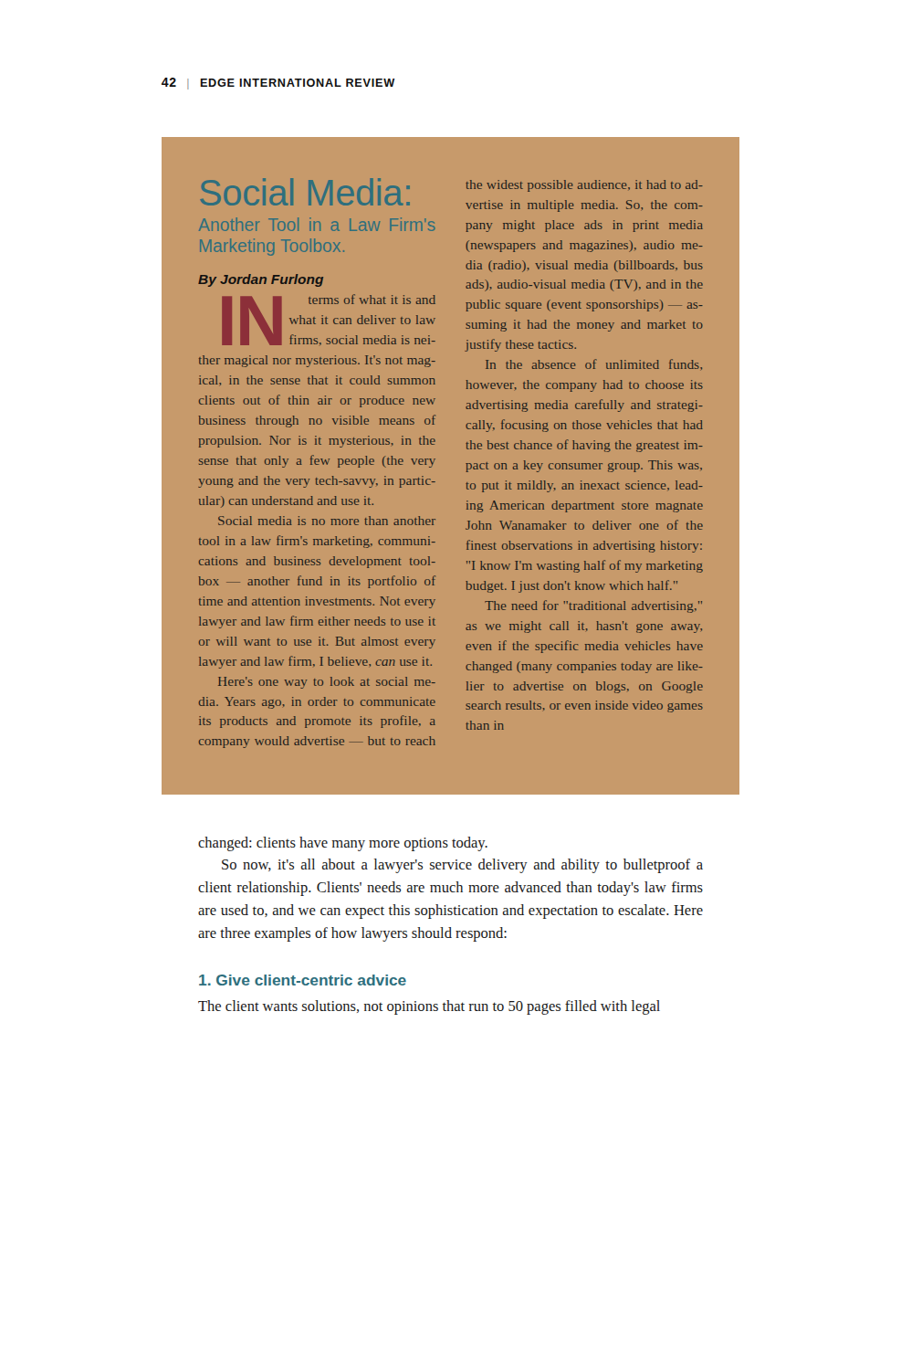42 | Edge International Review
Social Media:
Another Tool in a Law Firm's Marketing Toolbox.
By Jordan Furlong
IN terms of what it is and what it can deliver to law firms, social media is neither magical nor mysterious. It's not magical, in the sense that it could summon clients out of thin air or produce new business through no visible means of propulsion. Nor is it mysterious, in the sense that only a few people (the very young and the very tech-savvy, in particular) can understand and use it.
Social media is no more than another tool in a law firm's marketing, communications and business development toolbox — another fund in its portfolio of time and attention investments. Not every lawyer and law firm either needs to use it or will want to use it. But almost every lawyer and law firm, I believe, can use it.
Here's one way to look at social media. Years ago, in order to communicate its products and promote its profile, a company would advertise — but to reach the widest possible audience, it had to advertise in multiple media. So, the company might place ads in print media (newspapers and magazines), audio media (radio), visual media (billboards, bus ads), audio-visual media (TV), and in the public square (event sponsorships) — assuming it had the money and market to justify these tactics.
In the absence of unlimited funds, however, the company had to choose its advertising media carefully and strategically, focusing on those vehicles that had the best chance of having the greatest impact on a key consumer group. This was, to put it mildly, an inexact science, leading American department store magnate John Wanamaker to deliver one of the finest observations in advertising history: "I know I'm wasting half of my marketing budget. I just don't know which half."
The need for "traditional advertising," as we might call it, hasn't gone away, even if the specific media vehicles have changed (many companies today are likelier to advertise on blogs, on Google search results, or even inside video games than in
changed: clients have many more options today.
So now, it's all about a lawyer's service delivery and ability to bulletproof a client relationship. Clients' needs are much more advanced than today's law firms are used to, and we can expect this sophistication and expectation to escalate. Here are three examples of how lawyers should respond:
1. Give client-centric advice
The client wants solutions, not opinions that run to 50 pages filled with legal